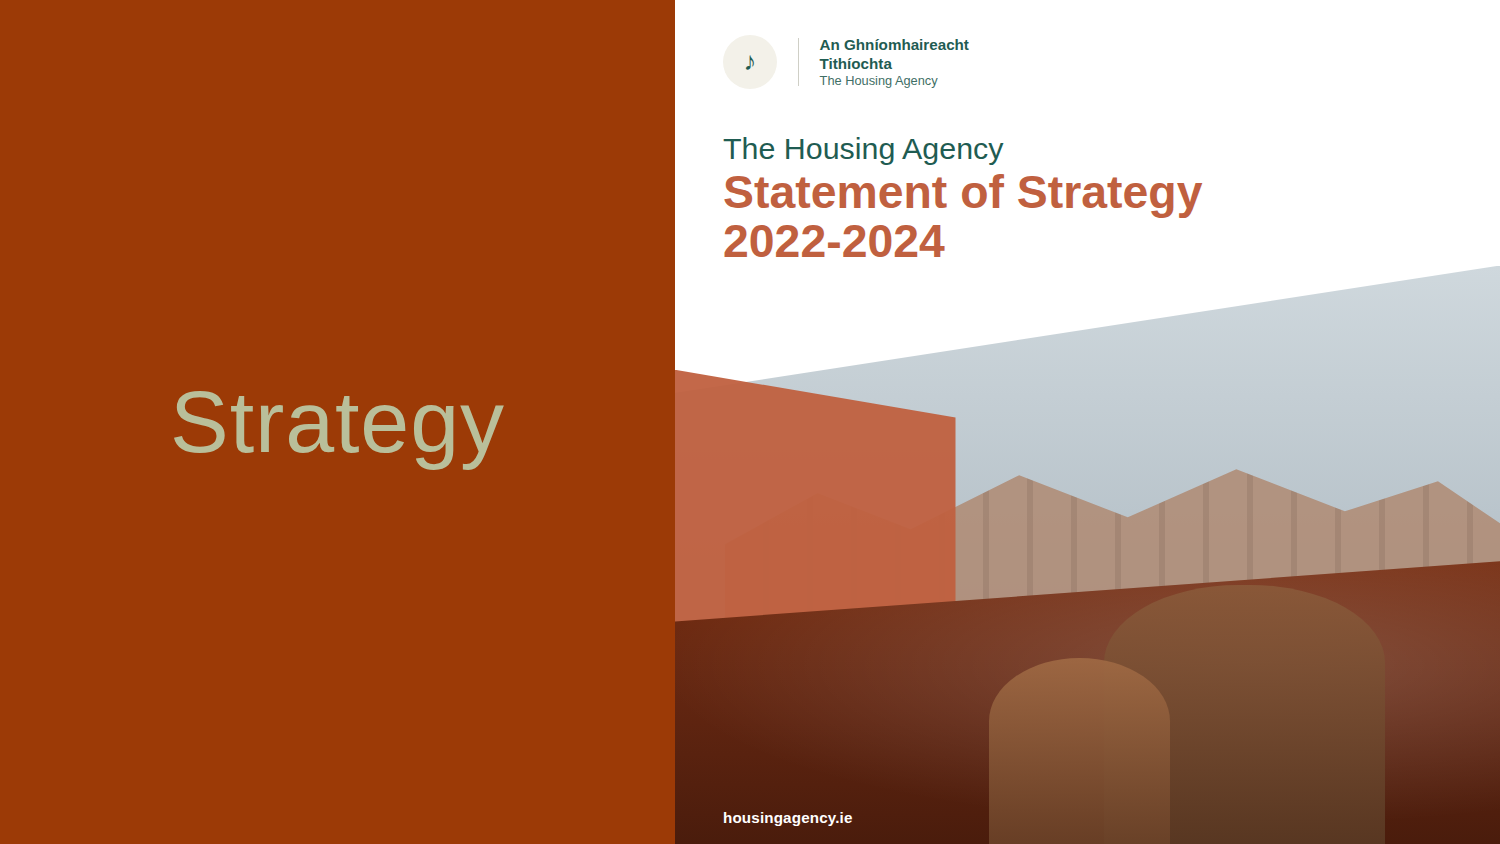Strategy
♪
An Ghníomhaireacht Tithíochta The Housing Agency
The Housing Agency
Statement of Strategy
2022-2024
housingagency.ie